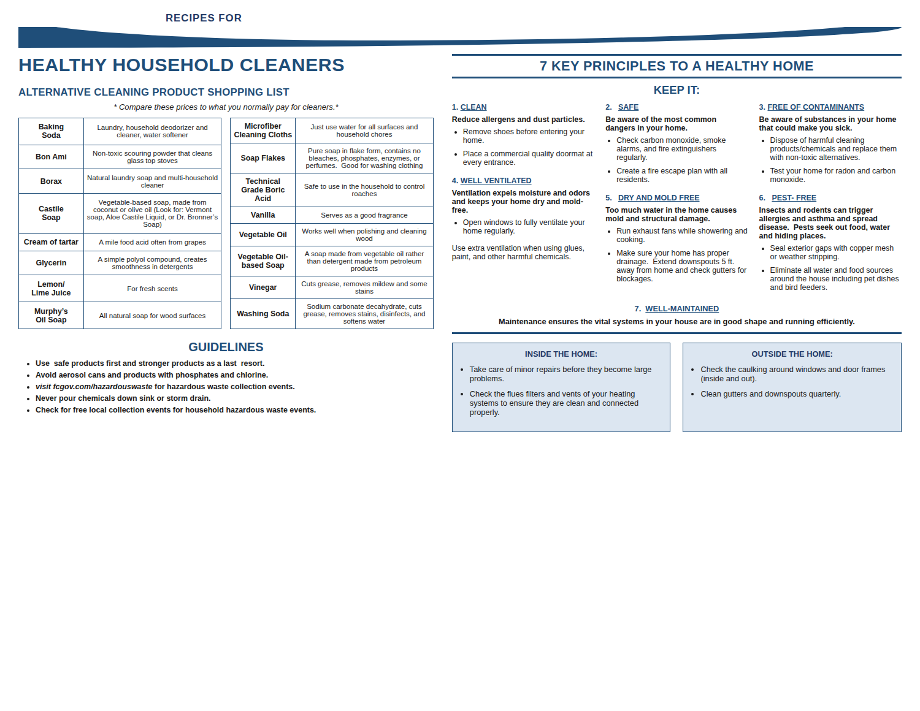RECIPES FOR
HEALTHY HOUSEHOLD CLEANERS
ALTERNATIVE CLEANING PRODUCT SHOPPING LIST
* Compare these prices to what you normally pay for cleaners.*
| Baking Soda | Laundry, household deodorizer and cleaner, water softener |
| Bon Ami | Non-toxic scouring powder that cleans glass top stoves |
| Borax | Natural laundry soap and multi-household cleaner |
| Castile Soap | Vegetable-based soap, made from coconut or olive oil (Look for: Vermont soap, Aloe Castile Liquid, or Dr. Bronner’s Soap) |
| Cream of tartar | A mile food acid often from grapes |
| Glycerin | A simple polyol compound, creates smoothness in detergents |
| Lemon/ Lime Juice | For fresh scents |
| Murphy’s Oil Soap | All natural soap for wood surfaces |
| Microfiber Cleaning Cloths | Just use water for all surfaces and household chores |
| Soap Flakes | Pure soap in flake form, contains no bleaches, phosphates, enzymes, or perfumes. Good for washing clothing |
| Technical Grade Boric Acid | Safe to use in the household to control roaches |
| Vanilla | Serves as a good fragrance |
| Vegetable Oil | Works well when polishing and cleaning wood |
| Vegetable Oil-based Soap | A soap made from vegetable oil rather than detergent made from petroleum products |
| Vinegar | Cuts grease, removes mildew and some stains |
| Washing Soda | Sodium carbonate decahydrate, cuts grease, removes stains, disinfects, and softens water |
GUIDELINES
Use safe products first and stronger products as a last resort.
Avoid aerosol cans and products with phosphates and chlorine.
visit fcgov.com/hazardouswaste for hazardous waste collection events.
Never pour chemicals down sink or storm drain.
Check for free local collection events for household hazardous waste events.
7 KEY PRINCIPLES TO A HEALTHY HOME
KEEP IT:
1. CLEAN
Reduce allergens and dust particles.
Remove shoes before entering your home.
Place a commercial quality doormat at every entrance.
4. WELL VENTILATED
Ventilation expels moisture and odors and keeps your home dry and mold-free.
Open windows to fully ventilate your home regularly.
Use extra ventilation when using glues, paint, and other harmful chemicals.
2. SAFE
Be aware of the most common dangers in your home.
Check carbon monoxide, smoke alarms, and fire extinguishers regularly.
Create a fire escape plan with all residents.
5. DRY AND MOLD FREE
Too much water in the home causes mold and structural damage.
Run exhaust fans while showering and cooking.
Make sure your home has proper drainage. Extend downspouts 5 ft. away from home and check gutters for blockages.
3. FREE OF CONTAMINANTS
Be aware of substances in your home that could make you sick.
Dispose of harmful cleaning products/chemicals and replace them with non-toxic alternatives.
Test your home for radon and carbon monoxide.
6. PEST- FREE
Insects and rodents can trigger allergies and asthma and spread disease. Pests seek out food, water and hiding places.
Seal exterior gaps with copper mesh or weather stripping.
Eliminate all water and food sources around the house including pet dishes and bird feeders.
7. WELL-MAINTAINED
Maintenance ensures the vital systems in your house are in good shape and running efficiently.
INSIDE THE HOME:
Take care of minor repairs before they become large problems.
Check the flues filters and vents of your heating systems to ensure they are clean and connected properly.
OUTSIDE THE HOME:
Check the caulking around windows and door frames (inside and out).
Clean gutters and downspouts quarterly.